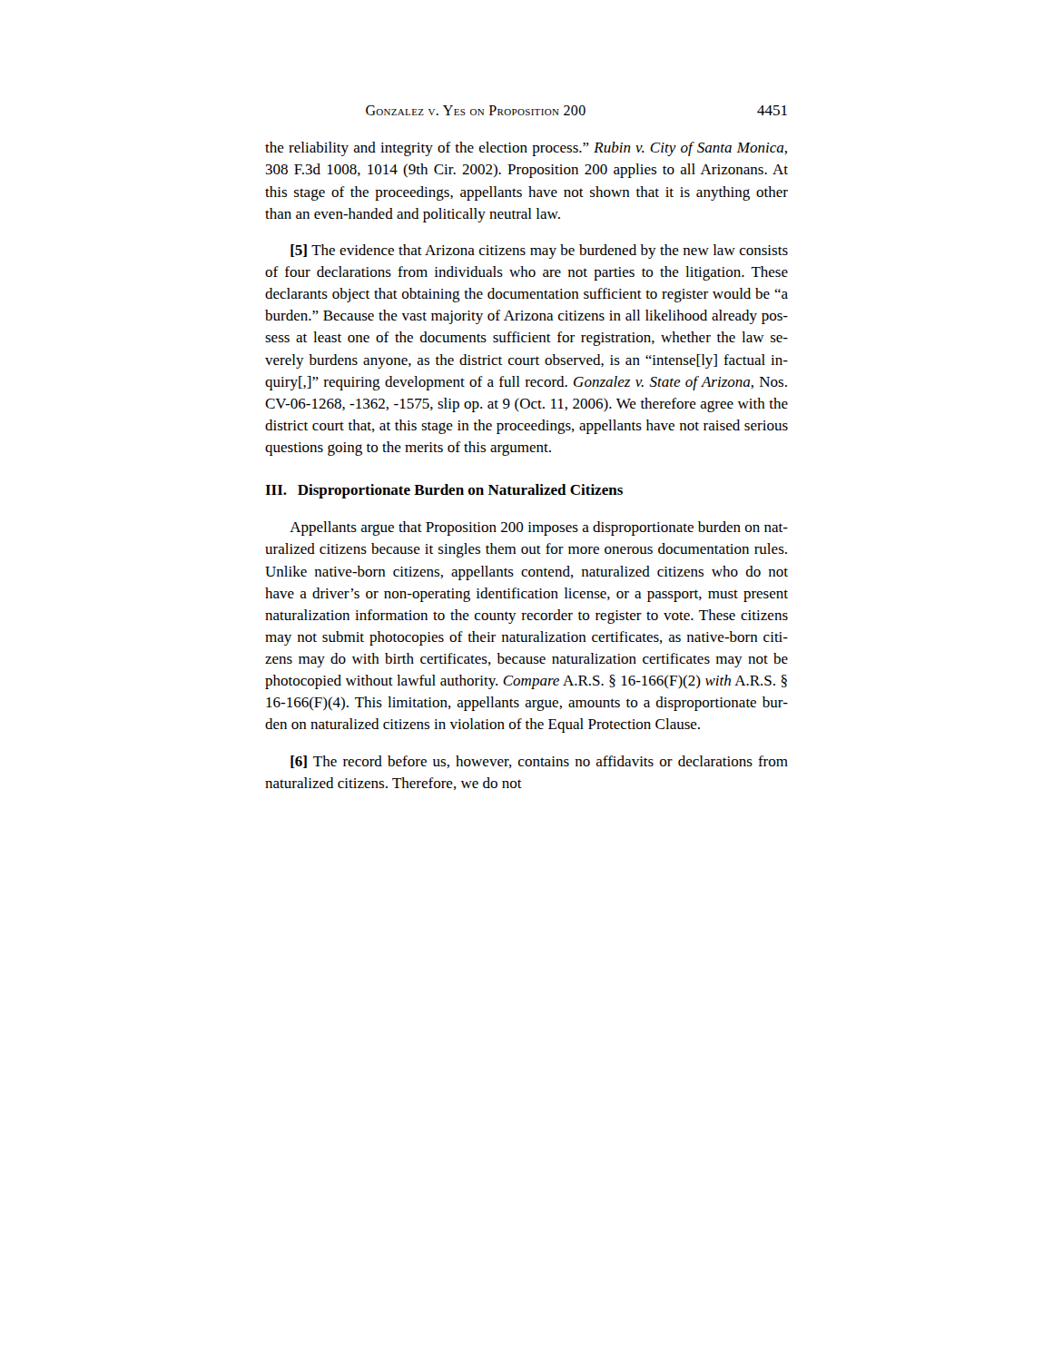Gonzalez v. Yes on Proposition 200 4451
the reliability and integrity of the election process.” Rubin v. City of Santa Monica, 308 F.3d 1008, 1014 (9th Cir. 2002). Proposition 200 applies to all Arizonans. At this stage of the proceedings, appellants have not shown that it is anything other than an even-handed and politically neutral law.
[5] The evidence that Arizona citizens may be burdened by the new law consists of four declarations from individuals who are not parties to the litigation. These declarants object that obtaining the documentation sufficient to register would be “a burden.” Because the vast majority of Arizona citizens in all likelihood already possess at least one of the documents sufficient for registration, whether the law severely burdens anyone, as the district court observed, is an “intense[ly] factual inquiry[,]” requiring development of a full record. Gonzalez v. State of Arizona, Nos. CV-06-1268, -1362, -1575, slip op. at 9 (Oct. 11, 2006). We therefore agree with the district court that, at this stage in the proceedings, appellants have not raised serious questions going to the merits of this argument.
III. Disproportionate Burden on Naturalized Citizens
Appellants argue that Proposition 200 imposes a disproportionate burden on naturalized citizens because it singles them out for more onerous documentation rules. Unlike native-born citizens, appellants contend, naturalized citizens who do not have a driver’s or non-operating identification license, or a passport, must present naturalization information to the county recorder to register to vote. These citizens may not submit photocopies of their naturalization certificates, as native-born citizens may do with birth certificates, because naturalization certificates may not be photocopied without lawful authority. Compare A.R.S. § 16-166(F)(2) with A.R.S. § 16-166(F)(4). This limitation, appellants argue, amounts to a disproportionate burden on naturalized citizens in violation of the Equal Protection Clause.
[6] The record before us, however, contains no affidavits or declarations from naturalized citizens. Therefore, we do not